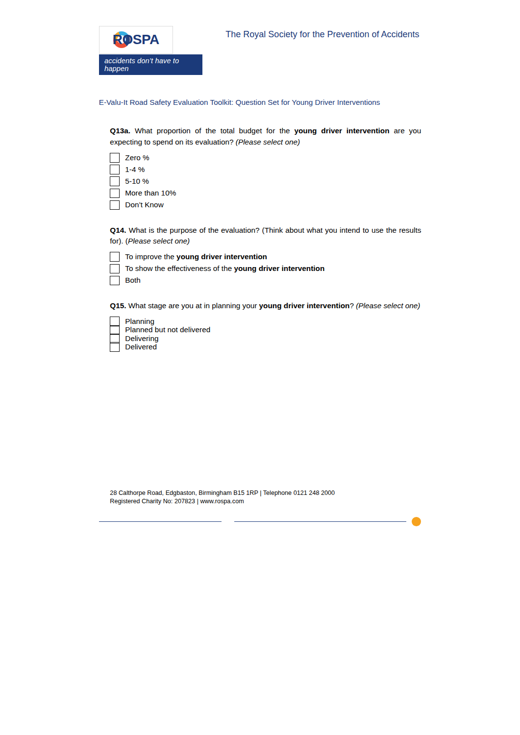ROSPA
accidents don’t have to happen
The Royal Society for the Prevention of Accidents
E-Valu-It Road Safety Evaluation Toolkit: Question Set for Young Driver Interventions
Q13a. What proportion of the total budget for the young driver intervention are you expecting to spend on its evaluation? (Please select one)
Zero %
1-4 %
5-10 %
More than 10%
Don’t Know
Q14. What is the purpose of the evaluation? (Think about what you intend to use the results for). (Please select one)
To improve the young driver intervention
To show the effectiveness of the young driver intervention
Both
Q15. What stage are you at in planning your young driver intervention? (Please select one)
Planning
Planned but not delivered
Delivering
Delivered
28 Calthorpe Road, Edgbaston, Birmingham B15 1RP | Telephone 0121 248 2000
Registered Charity No: 207823 | www.rospa.com